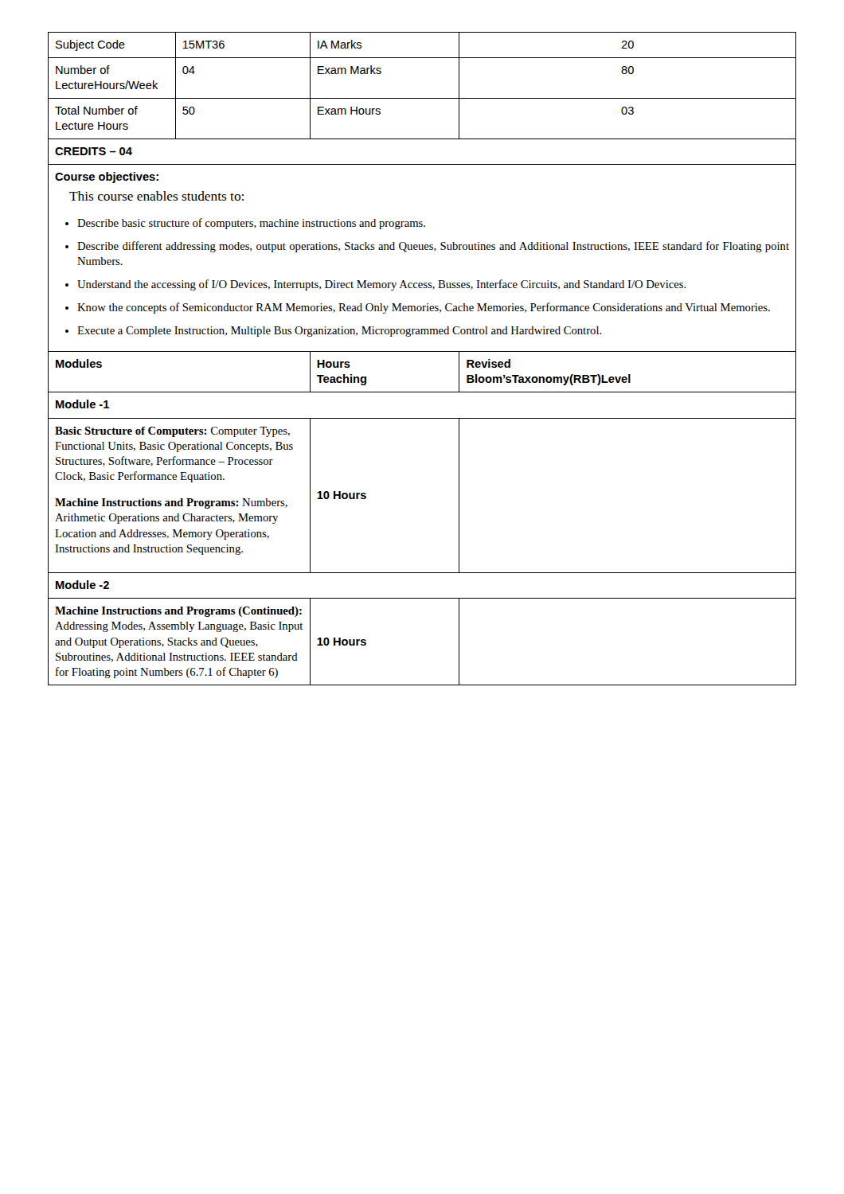| Subject Code | 15MT36 | IA Marks | 20 |
| Number of LectureHours/Week | 04 | Exam Marks | 80 |
| Total Number of Lecture Hours | 50 | Exam Hours | 03 |
| CREDITS – 04 |
| Course objectives: This course enables students to: Describe basic structure of computers, machine instructions and programs. Describe different addressing modes, output operations, Stacks and Queues, Subroutines and Additional Instructions, IEEE standard for Floating point Numbers. Understand the accessing of I/O Devices, Interrupts, Direct Memory Access, Busses, Interface Circuits, and Standard I/O Devices. Know the concepts of Semiconductor RAM Memories, Read Only Memories, Cache Memories, Performance Considerations and Virtual Memories. Execute a Complete Instruction, Multiple Bus Organization, Microprogrammed Control and Hardwired Control. |
| Modules | Hours Teaching | Revised Bloom’sTaxonomy(RBT)Level |
| Module -1 |
| Basic Structure of Computers: Computer Types, Functional Units, Basic Operational Concepts, Bus Structures, Software, Performance – Processor Clock, Basic Performance Equation. Machine Instructions and Programs: Numbers, Arithmetic Operations and Characters, Memory Location and Addresses , Memory Operations, Instructions and Instruction Sequencing. | 10 Hours | |
| Module -2 |
| Machine Instructions and Programs (Continued): Addressing Modes, Assembly Language, Basic Input and Output Operations, Stacks and Queues, Subroutines, Additional Instructions. IEEE standard for Floating point Numbers (6.7.1 of Chapter 6) | 10 Hours | |